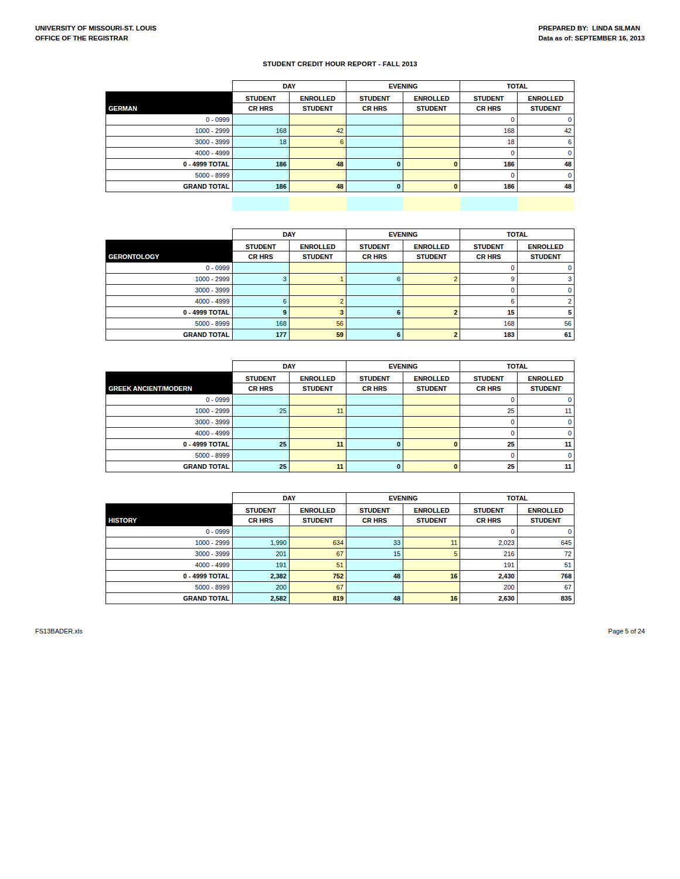UNIVERSITY OF MISSOURI-ST. LOUIS
OFFICE OF THE REGISTRAR
PREPARED BY: LINDA SILMAN
Data as of: SEPTEMBER 16, 2013
STUDENT CREDIT HOUR REPORT - FALL 2013
| | DAY | EVENING | TOTAL |
| --- | --- | --- | --- |
| | STUDENT | ENROLLED | STUDENT | ENROLLED | STUDENT | ENROLLED |
| GERMAN | CR HRS | STUDENT | CR HRS | STUDENT | CR HRS | STUDENT |
| 0 - 0999 | | | | | 0 | 0 |
| 1000 - 2999 | 168 | 42 | | | 168 | 42 |
| 3000 - 3999 | 18 | 6 | | | 18 | 6 |
| 4000 - 4999 | | | | | 0 | 0 |
| 0 - 4999 TOTAL | 186 | 48 | 0 | 0 | 186 | 48 |
| 5000 - 8999 | | | | | 0 | 0 |
| GRAND TOTAL | 186 | 48 | 0 | 0 | 186 | 48 |
| | DAY | EVENING | TOTAL |
| --- | --- | --- | --- |
| | STUDENT | ENROLLED | STUDENT | ENROLLED | STUDENT | ENROLLED |
| GERONTOLOGY | CR HRS | STUDENT | CR HRS | STUDENT | CR HRS | STUDENT |
| 0 - 0999 | | | | | 0 | 0 |
| 1000 - 2999 | 3 | 1 | 6 | 2 | 9 | 3 |
| 3000 - 3999 | | | | | 0 | 0 |
| 4000 - 4999 | 6 | 2 | | | 6 | 2 |
| 0 - 4999 TOTAL | 9 | 3 | 6 | 2 | 15 | 5 |
| 5000 - 8999 | 168 | 56 | | | 168 | 56 |
| GRAND TOTAL | 177 | 59 | 6 | 2 | 183 | 61 |
| | DAY | EVENING | TOTAL |
| --- | --- | --- | --- |
| | STUDENT | ENROLLED | STUDENT | ENROLLED | STUDENT | ENROLLED |
| GREEK ANCIENT/MODERN | CR HRS | STUDENT | CR HRS | STUDENT | CR HRS | STUDENT |
| 0 - 0999 | | | | | 0 | 0 |
| 1000 - 2999 | 25 | 11 | | | 25 | 11 |
| 3000 - 3999 | | | | | 0 | 0 |
| 4000 - 4999 | | | | | 0 | 0 |
| 0 - 4999 TOTAL | 25 | 11 | 0 | 0 | 25 | 11 |
| 5000 - 8999 | | | | | 0 | 0 |
| GRAND TOTAL | 25 | 11 | 0 | 0 | 25 | 11 |
| | DAY | EVENING | TOTAL |
| --- | --- | --- | --- |
| | STUDENT | ENROLLED | STUDENT | ENROLLED | STUDENT | ENROLLED |
| HISTORY | CR HRS | STUDENT | CR HRS | STUDENT | CR HRS | STUDENT |
| 0 - 0999 | | | | | 0 | 0 |
| 1000 - 2999 | 1,990 | 634 | 33 | 11 | 2,023 | 645 |
| 3000 - 3999 | 201 | 67 | 15 | 5 | 216 | 72 |
| 4000 - 4999 | 191 | 51 | | | 191 | 51 |
| 0 - 4999 TOTAL | 2,382 | 752 | 48 | 16 | 2,430 | 768 |
| 5000 - 8999 | 200 | 67 | | | 200 | 67 |
| GRAND TOTAL | 2,582 | 819 | 48 | 16 | 2,630 | 835 |
FS13BADER.xls
Page 5 of 24